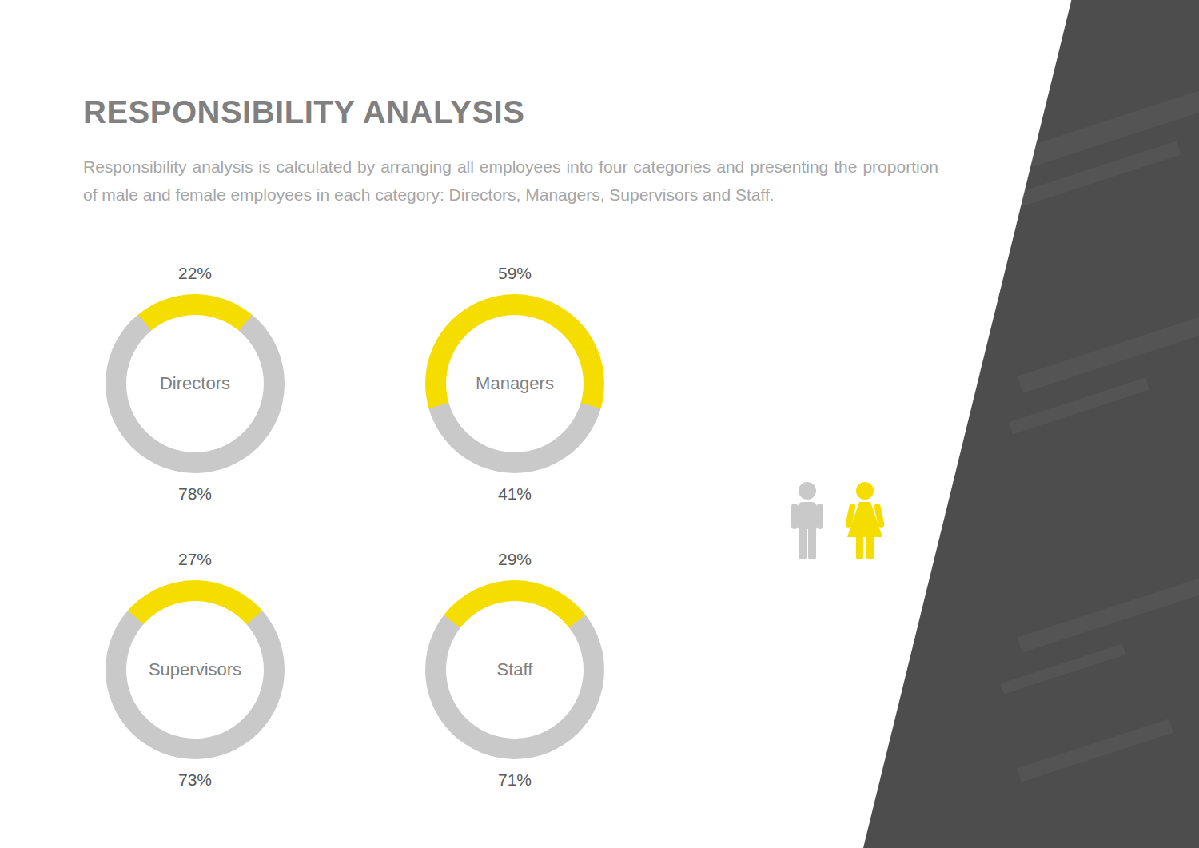RESPONSIBILITY ANALYSIS
Responsibility analysis is calculated by arranging all employees into four categories and presenting the proportion of male and female employees in each category: Directors, Managers, Supervisors and Staff.
22%
Directors
78%
59%
Managers
41%
27%
Supervisors
73%
29%
Staff
71%